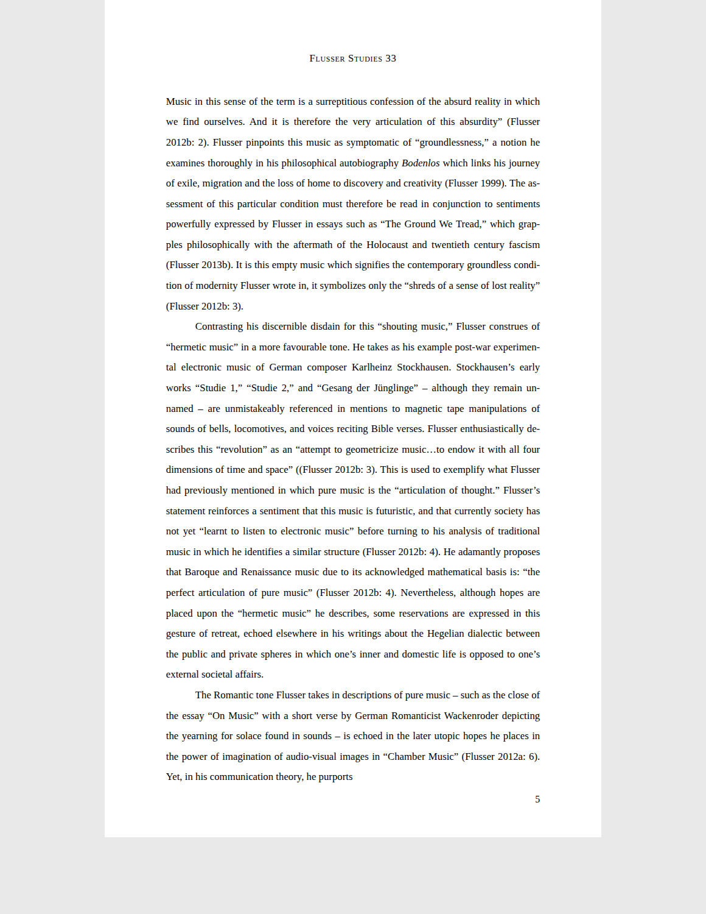Flusser Studies 33
Music in this sense of the term is a surreptitious confession of the absurd reality in which we find ourselves. And it is therefore the very articulation of this absurdity” (Flusser 2012b: 2). Flusser pinpoints this music as symptomatic of “groundlessness,” a notion he examines thoroughly in his philosophical autobiography Bodenlos which links his journey of exile, migration and the loss of home to discovery and creativity (Flusser 1999). The assessment of this particular condition must therefore be read in conjunction to sentiments powerfully expressed by Flusser in essays such as “The Ground We Tread,” which grapples philosophically with the aftermath of the Holocaust and twentieth century fascism (Flusser 2013b). It is this empty music which signifies the contemporary groundless condition of modernity Flusser wrote in, it symbolizes only the “shreds of a sense of lost reality” (Flusser 2012b: 3).
Contrasting his discernible disdain for this “shouting music,” Flusser construes of “hermetic music” in a more favourable tone. He takes as his example post-war experimental electronic music of German composer Karlheinz Stockhausen. Stockhausen’s early works “Studie 1,” “Studie 2,” and “Gesang der Jünglinge” – although they remain unnamed – are unmistakeably referenced in mentions to magnetic tape manipulations of sounds of bells, locomotives, and voices reciting Bible verses. Flusser enthusiastically describes this “revolution” as an “attempt to geometricize music…to endow it with all four dimensions of time and space” ((Flusser 2012b: 3). This is used to exemplify what Flusser had previously mentioned in which pure music is the “articulation of thought.” Flusser’s statement reinforces a sentiment that this music is futuristic, and that currently society has not yet “learnt to listen to electronic music” before turning to his analysis of traditional music in which he identifies a similar structure (Flusser 2012b: 4). He adamantly proposes that Baroque and Renaissance music due to its acknowledged mathematical basis is: “the perfect articulation of pure music” (Flusser 2012b: 4). Nevertheless, although hopes are placed upon the “hermetic music” he describes, some reservations are expressed in this gesture of retreat, echoed elsewhere in his writings about the Hegelian dialectic between the public and private spheres in which one’s inner and domestic life is opposed to one’s external societal affairs.
The Romantic tone Flusser takes in descriptions of pure music – such as the close of the essay “On Music” with a short verse by German Romanticist Wackenroder depicting the yearning for solace found in sounds – is echoed in the later utopic hopes he places in the power of imagination of audio-visual images in “Chamber Music” (Flusser 2012a: 6). Yet, in his communication theory, he purports
5